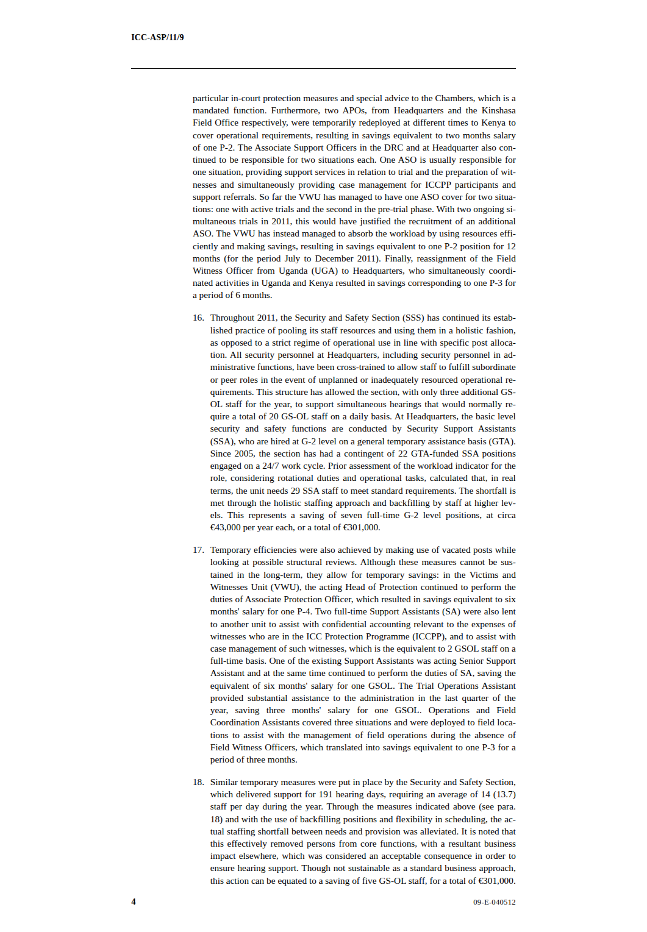ICC-ASP/11/9
particular in-court protection measures and special advice to the Chambers, which is a mandated function. Furthermore, two APOs, from Headquarters and the Kinshasa Field Office respectively, were temporarily redeployed at different times to Kenya to cover operational requirements, resulting in savings equivalent to two months salary of one P-2. The Associate Support Officers in the DRC and at Headquarter also continued to be responsible for two situations each. One ASO is usually responsible for one situation, providing support services in relation to trial and the preparation of witnesses and simultaneously providing case management for ICCPP participants and support referrals. So far the VWU has managed to have one ASO cover for two situations: one with active trials and the second in the pre-trial phase. With two ongoing simultaneous trials in 2011, this would have justified the recruitment of an additional ASO. The VWU has instead managed to absorb the workload by using resources efficiently and making savings, resulting in savings equivalent to one P-2 position for 12 months (for the period July to December 2011). Finally, reassignment of the Field Witness Officer from Uganda (UGA) to Headquarters, who simultaneously coordinated activities in Uganda and Kenya resulted in savings corresponding to one P-3 for a period of 6 months.
16. Throughout 2011, the Security and Safety Section (SSS) has continued its established practice of pooling its staff resources and using them in a holistic fashion, as opposed to a strict regime of operational use in line with specific post allocation. All security personnel at Headquarters, including security personnel in administrative functions, have been cross-trained to allow staff to fulfill subordinate or peer roles in the event of unplanned or inadequately resourced operational requirements. This structure has allowed the section, with only three additional GS-OL staff for the year, to support simultaneous hearings that would normally require a total of 20 GS-OL staff on a daily basis. At Headquarters, the basic level security and safety functions are conducted by Security Support Assistants (SSA), who are hired at G-2 level on a general temporary assistance basis (GTA). Since 2005, the section has had a contingent of 22 GTA-funded SSA positions engaged on a 24/7 work cycle. Prior assessment of the workload indicator for the role, considering rotational duties and operational tasks, calculated that, in real terms, the unit needs 29 SSA staff to meet standard requirements. The shortfall is met through the holistic staffing approach and backfilling by staff at higher levels. This represents a saving of seven full-time G-2 level positions, at circa €43,000 per year each, or a total of €301,000.
17. Temporary efficiencies were also achieved by making use of vacated posts while looking at possible structural reviews. Although these measures cannot be sustained in the long-term, they allow for temporary savings: in the Victims and Witnesses Unit (VWU), the acting Head of Protection continued to perform the duties of Associate Protection Officer, which resulted in savings equivalent to six months' salary for one P-4. Two full-time Support Assistants (SA) were also lent to another unit to assist with confidential accounting relevant to the expenses of witnesses who are in the ICC Protection Programme (ICCPP), and to assist with case management of such witnesses, which is the equivalent to 2 GSOL staff on a full-time basis. One of the existing Support Assistants was acting Senior Support Assistant and at the same time continued to perform the duties of SA, saving the equivalent of six months' salary for one GSOL. The Trial Operations Assistant provided substantial assistance to the administration in the last quarter of the year, saving three months' salary for one GSOL. Operations and Field Coordination Assistants covered three situations and were deployed to field locations to assist with the management of field operations during the absence of Field Witness Officers, which translated into savings equivalent to one P-3 for a period of three months.
18. Similar temporary measures were put in place by the Security and Safety Section, which delivered support for 191 hearing days, requiring an average of 14 (13.7) staff per day during the year. Through the measures indicated above (see para. 18) and with the use of backfilling positions and flexibility in scheduling, the actual staffing shortfall between needs and provision was alleviated. It is noted that this effectively removed persons from core functions, with a resultant business impact elsewhere, which was considered an acceptable consequence in order to ensure hearing support. Though not sustainable as a standard business approach, this action can be equated to a saving of five GS-OL staff, for a total of €301,000.
4 09-E-040512